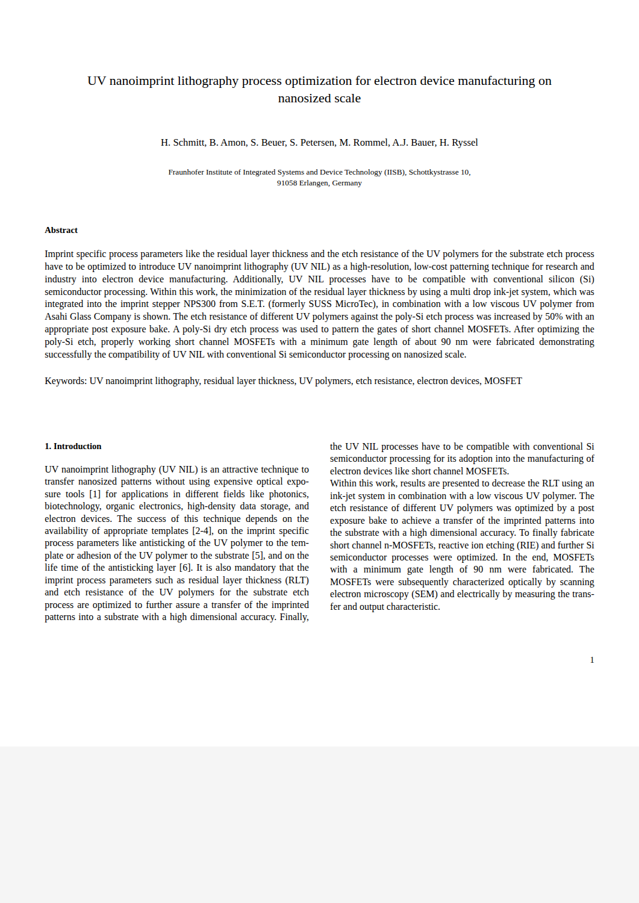UV nanoimprint lithography process optimization for electron device manufacturing on nanosized scale
H. Schmitt, B. Amon, S. Beuer, S. Petersen, M. Rommel, A.J. Bauer, H. Ryssel
Fraunhofer Institute of Integrated Systems and Device Technology (IISB), Schottkystrasse 10,
91058 Erlangen, Germany
Abstract
Imprint specific process parameters like the residual layer thickness and the etch resistance of the UV polymers for the substrate etch process have to be optimized to introduce UV nanoimprint lithography (UV NIL) as a high-resolution, low-cost patterning technique for research and industry into electron device manufacturing. Additionally, UV NIL processes have to be compatible with conventional silicon (Si) semiconductor processing. Within this work, the minimization of the residual layer thickness by using a multi drop ink-jet system, which was integrated into the imprint stepper NPS300 from S.E.T. (formerly SUSS MicroTec), in combination with a low viscous UV polymer from Asahi Glass Company is shown. The etch resistance of different UV polymers against the poly-Si etch process was increased by 50% with an appropriate post exposure bake. A poly-Si dry etch process was used to pattern the gates of short channel MOSFETs. After optimizing the poly-Si etch, properly working short channel MOSFETs with a minimum gate length of about 90 nm were fabricated demonstrating successfully the compatibility of UV NIL with conventional Si semiconductor processing on nanosized scale.
Keywords: UV nanoimprint lithography, residual layer thickness, UV polymers, etch resistance, electron devices, MOSFET
1. Introduction
UV nanoimprint lithography (UV NIL) is an attractive technique to transfer nanosized patterns without using expensive optical exposure tools [1] for applications in different fields like photonics, biotechnology, organic electronics, high-density data storage, and electron devices. The success of this technique depends on the availability of appropriate templates [2-4], on the imprint specific process parameters like antisticking of the UV polymer to the template or adhesion of the UV polymer to the substrate [5], and on the life time of the antisticking layer [6]. It is also mandatory that the imprint process parameters such as residual layer thickness (RLT) and etch resistance of the UV polymers for the substrate etch process are optimized to further assure a transfer of the imprinted patterns into a substrate with a high dimensional accuracy. Finally, the UV NIL processes have to be compatible with conventional Si semiconductor processing for its adoption into the manufacturing of electron devices like short channel MOSFETs.
Within this work, results are presented to decrease the RLT using an ink-jet system in combination with a low viscous UV polymer. The etch resistance of different UV polymers was optimized by a post exposure bake to achieve a transfer of the imprinted patterns into the substrate with a high dimensional accuracy. To finally fabricate short channel n-MOSFETs, reactive ion etching (RIE) and further Si semiconductor processes were optimized. In the end, MOSFETs with a minimum gate length of 90 nm were fabricated. The MOSFETs were subsequently characterized optically by scanning electron microscopy (SEM) and electrically by measuring the transfer and output characteristic.
1